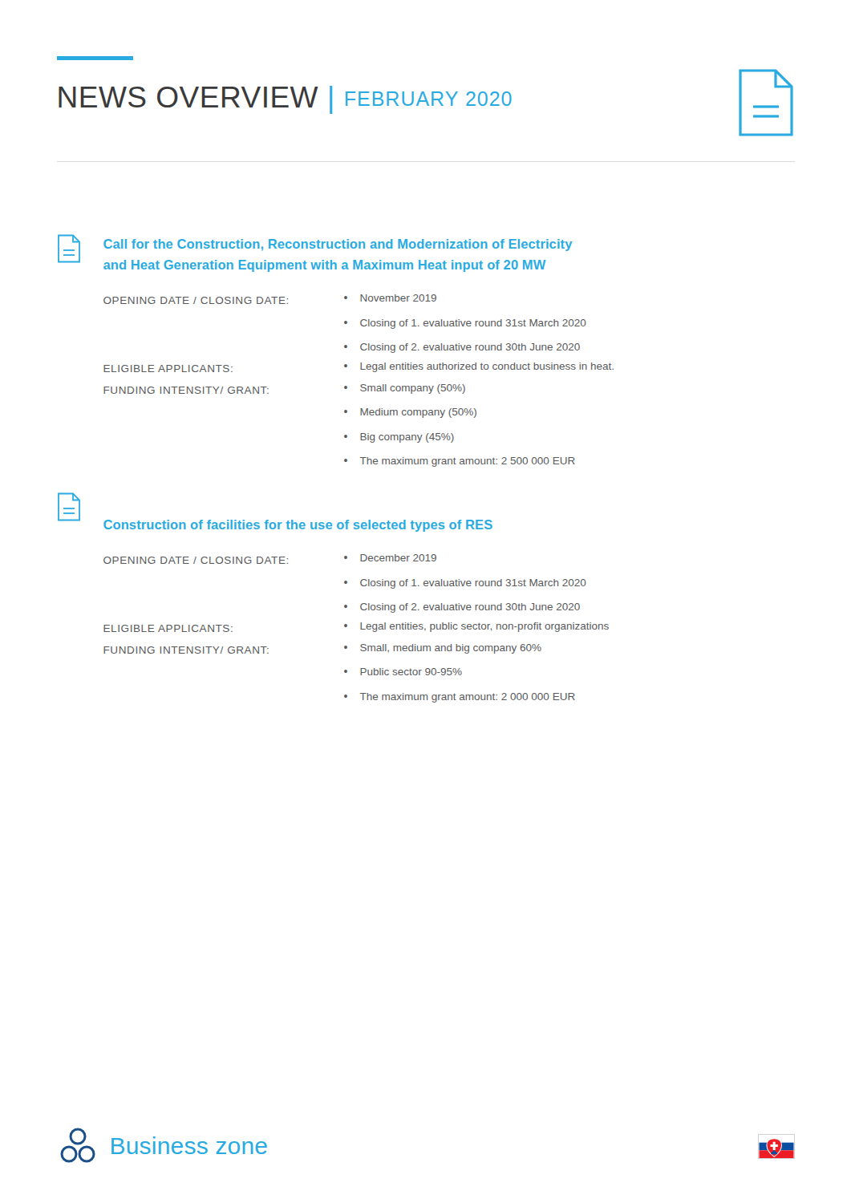NEWS OVERVIEW | FEBRUARY 2020
Call for the Construction, Reconstruction and Modernization of Electricity
and Heat Generation Equipment with a Maximum Heat input of 20 MW
Opening date / Closing date:
November 2019
Closing of 1. evaluative round 31st March 2020
Closing of 2. evaluative round 30th June 2020
Eligible applicants:
Legal entities authorized to conduct business in heat.
Funding intensity/ grant:
Small company (50%)
Medium company (50%)
Big company (45%)
The maximum grant amount: 2 500 000 EUR
Construction of facilities for the use of selected types of RES
Opening date / Closing date:
December 2019
Closing of 1. evaluative round 31st March 2020
Closing of 2. evaluative round 30th June 2020
Eligible applicants:
Legal entities, public sector, non-profit organizations
Funding intensity/ grant:
Small, medium and big company 60%
Public sector 90-95%
The maximum grant amount: 2 000 000 EUR
Business zone